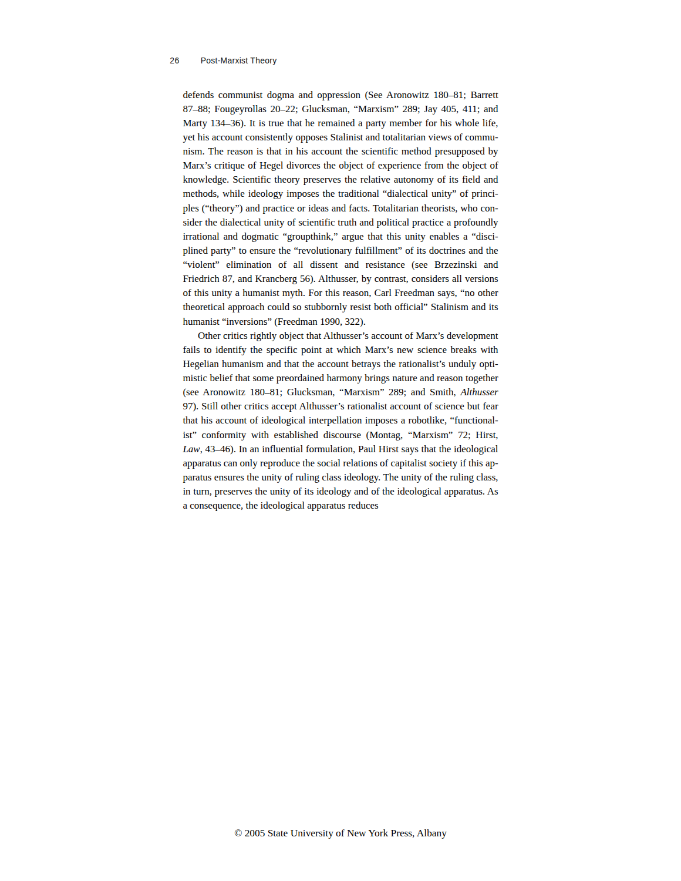26 Post-Marxist Theory
defends communist dogma and oppression (See Aronowitz 180–81; Barrett 87–88; Fougeyrollas 20–22; Glucksman, “Marxism” 289; Jay 405, 411; and Marty 134–36). It is true that he remained a party member for his whole life, yet his account consistently opposes Stalinist and totalitarian views of communism. The reason is that in his account the scientific method presupposed by Marx’s critique of Hegel divorces the object of experience from the object of knowledge. Scientific theory preserves the relative autonomy of its field and methods, while ideology imposes the traditional “dialectical unity” of principles (“theory”) and practice or ideas and facts. Totalitarian theorists, who consider the dialectical unity of scientific truth and political practice a profoundly irrational and dogmatic “groupthink,” argue that this unity enables a “disciplined party” to ensure the “revolutionary fulfillment” of its doctrines and the “violent” elimination of all dissent and resistance (see Brzezinski and Friedrich 87, and Krancberg 56). Althusser, by contrast, considers all versions of this unity a humanist myth. For this reason, Carl Freedman says, “no other theoretical approach could so stubbornly resist both official” Stalinism and its humanist “inversions” (Freedman 1990, 322).
Other critics rightly object that Althusser’s account of Marx’s development fails to identify the specific point at which Marx’s new science breaks with Hegelian humanism and that the account betrays the rationalist’s unduly optimistic belief that some preordained harmony brings nature and reason together (see Aronowitz 180–81; Glucksman, “Marxism” 289; and Smith, Althusser 97). Still other critics accept Althusser’s rationalist account of science but fear that his account of ideological interpellation imposes a robotlike, “functionalist” conformity with established discourse (Montag, “Marxism” 72; Hirst, Law, 43–46). In an influential formulation, Paul Hirst says that the ideological apparatus can only reproduce the social relations of capitalist society if this apparatus ensures the unity of ruling class ideology. The unity of the ruling class, in turn, preserves the unity of its ideology and of the ideological apparatus. As a consequence, the ideological apparatus reduces
© 2005 State University of New York Press, Albany